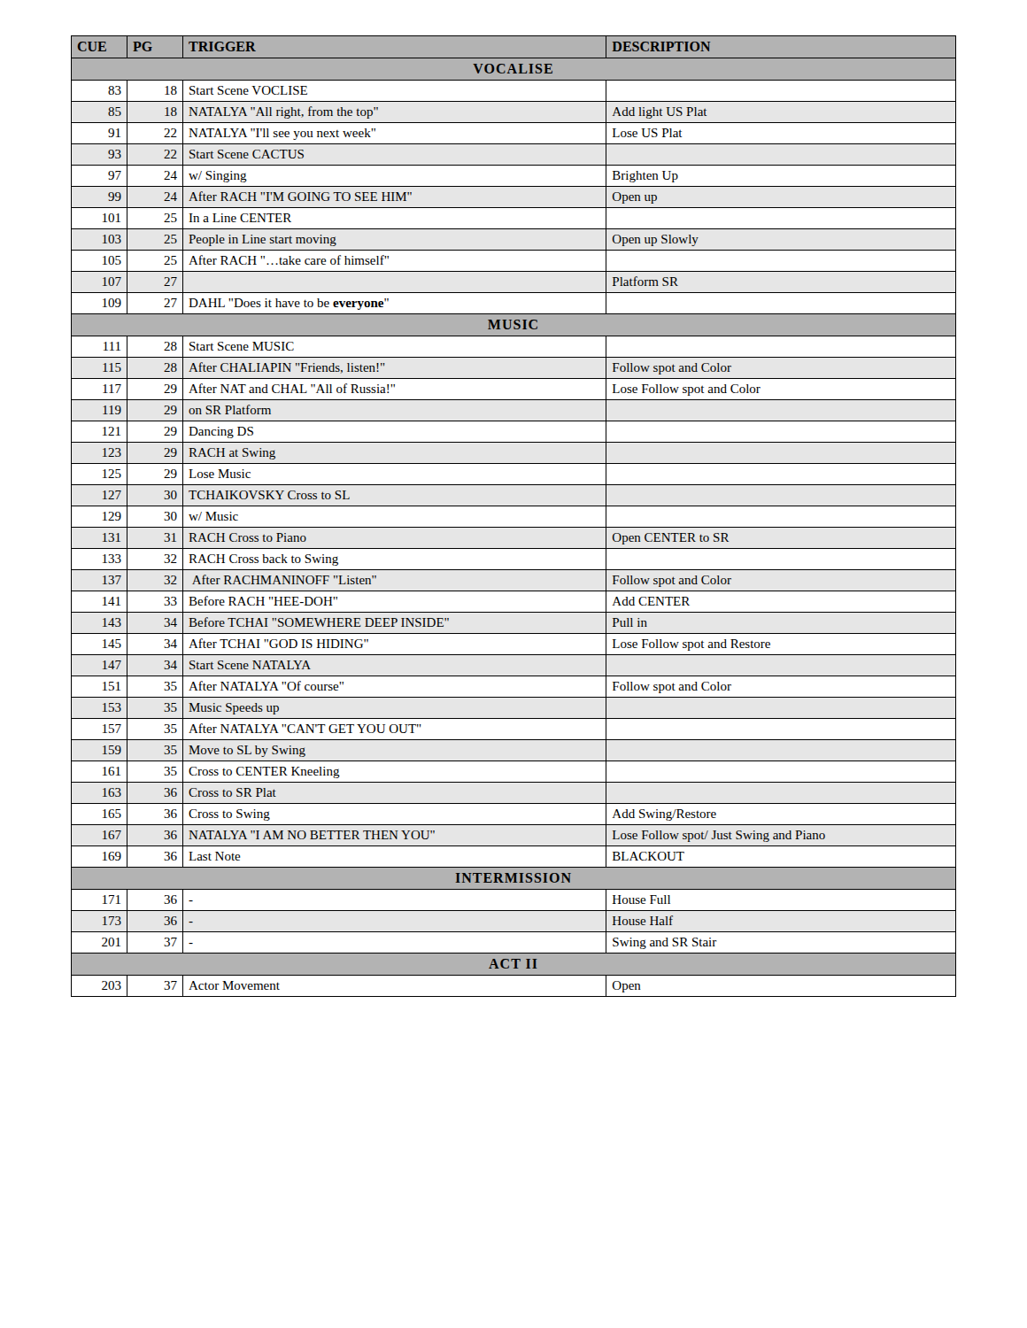| CUE | PG | TRIGGER | DESCRIPTION |
| --- | --- | --- | --- |
| VOCALISE |
| 83 | 18 | Start Scene VOCLISE | |
| 85 | 18 | NATALYA "All right, from the top" | Add light US Plat |
| 91 | 22 | NATALYA "I'll see you next week" | Lose US Plat |
| 93 | 22 | Start Scene CACTUS | |
| 97 | 24 | w/ Singing | Brighten Up |
| 99 | 24 | After RACH "I'M GOING TO SEE HIM" | Open up |
| 101 | 25 | In a Line CENTER | |
| 103 | 25 | People in Line start moving | Open up Slowly |
| 105 | 25 | After RACH "…take care of himself" | |
| 107 | 27 | | Platform SR |
| 109 | 27 | DAHL "Does it have to be everyone " | |
| MUSIC |
| 111 | 28 | Start Scene MUSIC | |
| 115 | 28 | After CHALIAPIN "Friends, listen!" | Follow spot and Color |
| 117 | 29 | After NAT and CHAL "All of Russia!" | Lose Follow spot and Color |
| 119 | 29 | on SR Platform | |
| 121 | 29 | Dancing DS | |
| 123 | 29 | RACH at Swing | |
| 125 | 29 | Lose Music | |
| 127 | 30 | TCHAIKOVSKY Cross to SL | |
| 129 | 30 | w/ Music | |
| 131 | 31 | RACH Cross to Piano | Open CENTER to SR |
| 133 | 32 | RACH Cross back to Swing | |
| 137 | 32 | After RACHMANINOFF "Listen" | Follow spot and Color |
| 141 | 33 | Before RACH "HEE-DOH" | Add CENTER |
| 143 | 34 | Before TCHAI "SOMEWHERE DEEP INSIDE" | Pull in |
| 145 | 34 | After TCHAI "GOD IS HIDING" | Lose Follow spot and Restore |
| 147 | 34 | Start Scene NATALYA | |
| 151 | 35 | After NATALYA "Of course" | Follow spot and Color |
| 153 | 35 | Music Speeds up | |
| 157 | 35 | After NATALYA "CAN'T GET YOU OUT" | |
| 159 | 35 | Move to SL by Swing | |
| 161 | 35 | Cross to CENTER Kneeling | |
| 163 | 36 | Cross to SR Plat | |
| 165 | 36 | Cross to Swing | Add Swing/Restore |
| 167 | 36 | NATALYA "I AM NO BETTER THEN YOU" | Lose Follow spot/ Just Swing and Piano |
| 169 | 36 | Last Note | BLACKOUT |
| INTERMISSION |
| 171 | 36 | - | House Full |
| 173 | 36 | - | House Half |
| 201 | 37 | - | Swing and SR Stair |
| ACT II |
| 203 | 37 | Actor Movement | Open |